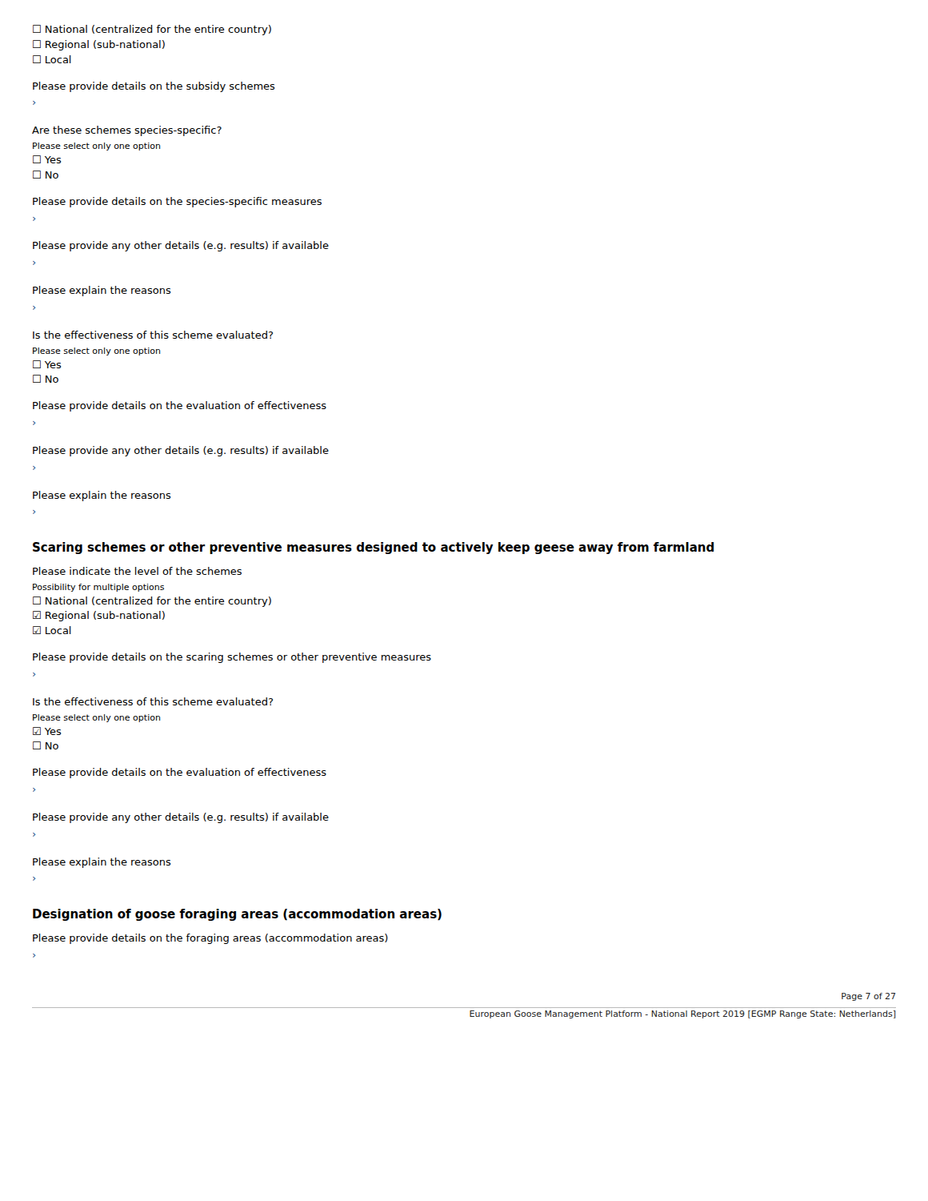☐ National (centralized for the entire country)
☐ Regional (sub-national)
☐ Local
Please provide details on the subsidy schemes
›
Are these schemes species-specific?
Please select only one option
☐ Yes
☐ No
Please provide details on the species-specific measures
›
Please provide any other details (e.g. results) if available
›
Please explain the reasons
›
Is the effectiveness of this scheme evaluated?
Please select only one option
☐ Yes
☐ No
Please provide details on the evaluation of effectiveness
›
Please provide any other details (e.g. results) if available
›
Please explain the reasons
›
Scaring schemes or other preventive measures designed to actively keep geese away from farmland
Please indicate the level of the schemes
Possibility for multiple options
☐ National (centralized for the entire country)
☑ Regional (sub-national)
☑ Local
Please provide details on the scaring schemes or other preventive measures
›
Is the effectiveness of this scheme evaluated?
Please select only one option
☑ Yes
☐ No
Please provide details on the evaluation of effectiveness
›
Please provide any other details (e.g. results) if available
›
Please explain the reasons
›
Designation of goose foraging areas (accommodation areas)
Please provide details on the foraging areas (accommodation areas)
›
Page 7 of 27
European Goose Management Platform - National Report 2019 [EGMP Range State: Netherlands]